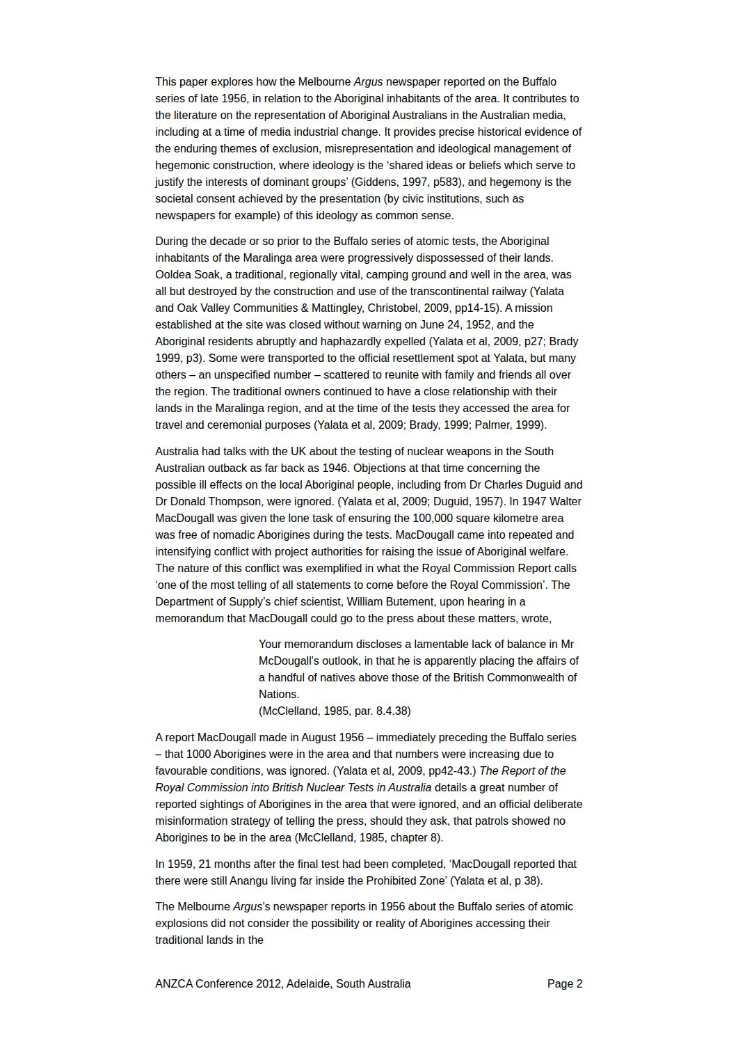This paper explores how the Melbourne Argus newspaper reported on the Buffalo series of late 1956, in relation to the Aboriginal inhabitants of the area. It contributes to the literature on the representation of Aboriginal Australians in the Australian media, including at a time of media industrial change. It provides precise historical evidence of the enduring themes of exclusion, misrepresentation and ideological management of hegemonic construction, where ideology is the ‘shared ideas or beliefs which serve to justify the interests of dominant groups’ (Giddens, 1997, p583), and hegemony is the societal consent achieved by the presentation (by civic institutions, such as newspapers for example) of this ideology as common sense.
During the decade or so prior to the Buffalo series of atomic tests, the Aboriginal inhabitants of the Maralinga area were progressively dispossessed of their lands. Ooldea Soak, a traditional, regionally vital, camping ground and well in the area, was all but destroyed by the construction and use of the transcontinental railway (Yalata and Oak Valley Communities & Mattingley, Christobel, 2009, pp14-15). A mission established at the site was closed without warning on June 24, 1952, and the Aboriginal residents abruptly and haphazardly expelled (Yalata et al, 2009, p27; Brady 1999, p3). Some were transported to the official resettlement spot at Yalata, but many others – an unspecified number – scattered to reunite with family and friends all over the region. The traditional owners continued to have a close relationship with their lands in the Maralinga region, and at the time of the tests they accessed the area for travel and ceremonial purposes (Yalata et al, 2009; Brady, 1999; Palmer, 1999).
Australia had talks with the UK about the testing of nuclear weapons in the South Australian outback as far back as 1946. Objections at that time concerning the possible ill effects on the local Aboriginal people, including from Dr Charles Duguid and Dr Donald Thompson, were ignored. (Yalata et al, 2009; Duguid, 1957). In 1947 Walter MacDougall was given the lone task of ensuring the 100,000 square kilometre area was free of nomadic Aborigines during the tests. MacDougall came into repeated and intensifying conflict with project authorities for raising the issue of Aboriginal welfare. The nature of this conflict was exemplified in what the Royal Commission Report calls ‘one of the most telling of all statements to come before the Royal Commission’. The Department of Supply’s chief scientist, William Butement, upon hearing in a memorandum that MacDougall could go to the press about these matters, wrote,
Your memorandum discloses a lamentable lack of balance in Mr McDougall's outlook, in that he is apparently placing the affairs of a handful of natives above those of the British Commonwealth of Nations.
(McClelland, 1985, par. 8.4.38)
A report MacDougall made in August 1956 – immediately preceding the Buffalo series – that 1000 Aborigines were in the area and that numbers were increasing due to favourable conditions, was ignored. (Yalata et al, 2009, pp42-43.) The Report of the Royal Commission into British Nuclear Tests in Australia details a great number of reported sightings of Aborigines in the area that were ignored, and an official deliberate misinformation strategy of telling the press, should they ask, that patrols showed no Aborigines to be in the area (McClelland, 1985, chapter 8).
In 1959, 21 months after the final test had been completed, ‘MacDougall reported that there were still Anangu living far inside the Prohibited Zone’ (Yalata et al, p 38).
The Melbourne Argus’s newspaper reports in 1956 about the Buffalo series of atomic explosions did not consider the possibility or reality of Aborigines accessing their traditional lands in the
ANZCA Conference 2012, Adelaide, South Australia
Page 2